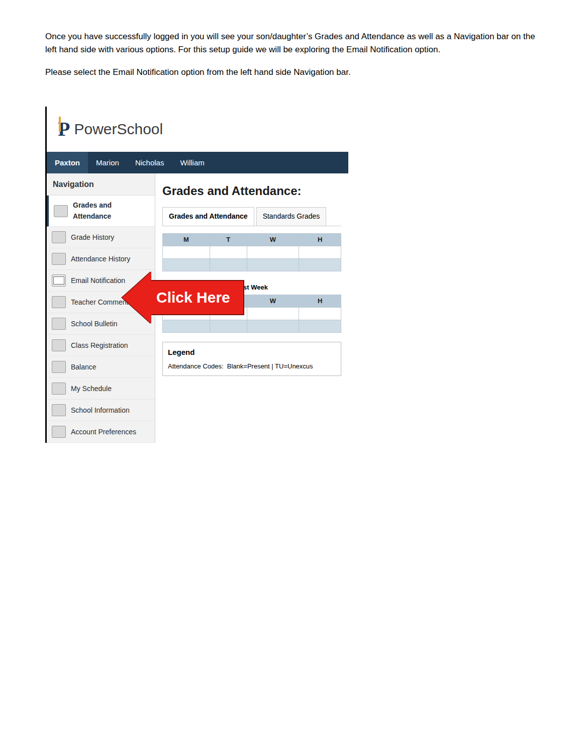Once you have successfully logged in you will see your son/daughter’s Grades and Attendance as well as a Navigation bar on the left hand side with various options. For this setup guide we will be exploring the Email Notification option.
Please select the Email Notification option from the left hand side Navigation bar.
P PowerSchool
Paxton Marion Nicholas William
Navigation
Grades and Attendance
Grade History
Attendance History
Email Notification
Teacher Comments
School Bulletin
Class Registration
Balance
My Schedule
School Information
Account Preferences
Grades and Attendance:
Grades and Attendance
Standards Grades
| M | T | W | H |
| --- | --- | --- | --- |
Last Week
| M | T | W | H |
| --- | --- | --- | --- |
Legend Attendance Codes: Blank=Present | TU=Unexcus
Click Here